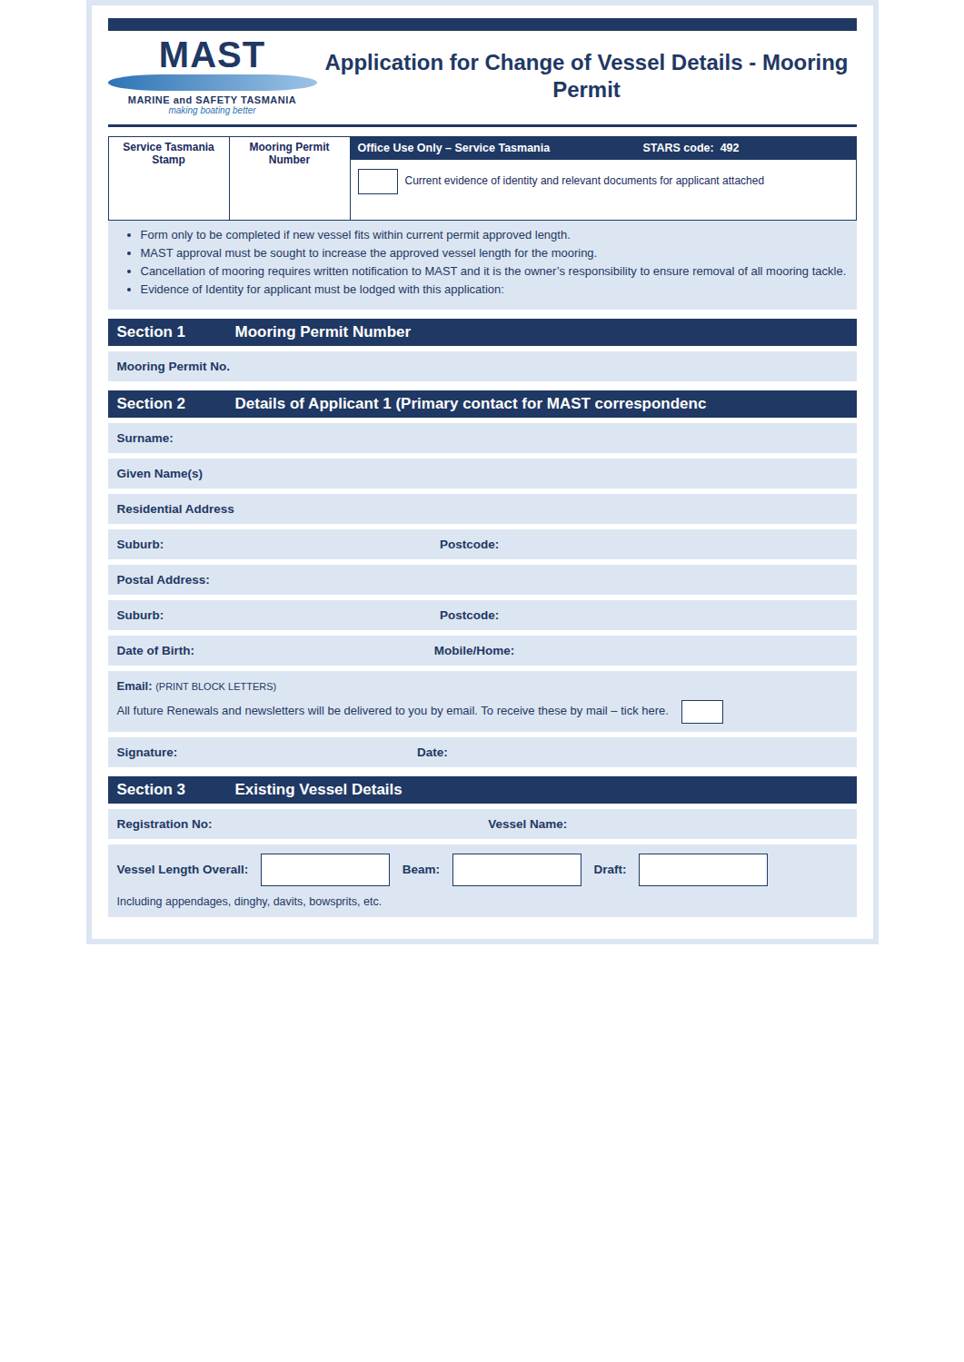MAST
MARINE and SAFETY TASMANIA
making boating better
Application for Change of Vessel Details - Mooring Permit
| Service Tasmania Stamp | Mooring Permit Number | Office Use Only – Service Tasmania STARS code: 492 |
| Current evidence of identity and relevant documents for applicant attached |
Form only to be completed if new vessel fits within current permit approved length.
MAST approval must be sought to increase the approved vessel length for the mooring.
Cancellation of mooring requires written notification to MAST and it is the owner’s responsibility to ensure removal of all mooring tackle.
Evidence of Identity for applicant must be lodged with this application:
Section 1 Mooring Permit Number
Mooring Permit No.
Section 2 Details of Applicant 1 (Primary contact for MAST correspondenc
Surname:
Given Name(s)
Residential Address
Suburb: Postcode:
Postal Address:
Suburb: Postcode:
Date of Birth: Mobile/Home:
Email: (PRINT BLOCK LETTERS)
All future Renewals and newsletters will be delivered to you by email. To receive these by mail – tick here.
Signature: Date:
Section 3 Existing Vessel Details
Registration No: Vessel Name:
Vessel Length Overall: Beam: Draft:
Including appendages, dinghy, davits, bowsprits, etc.